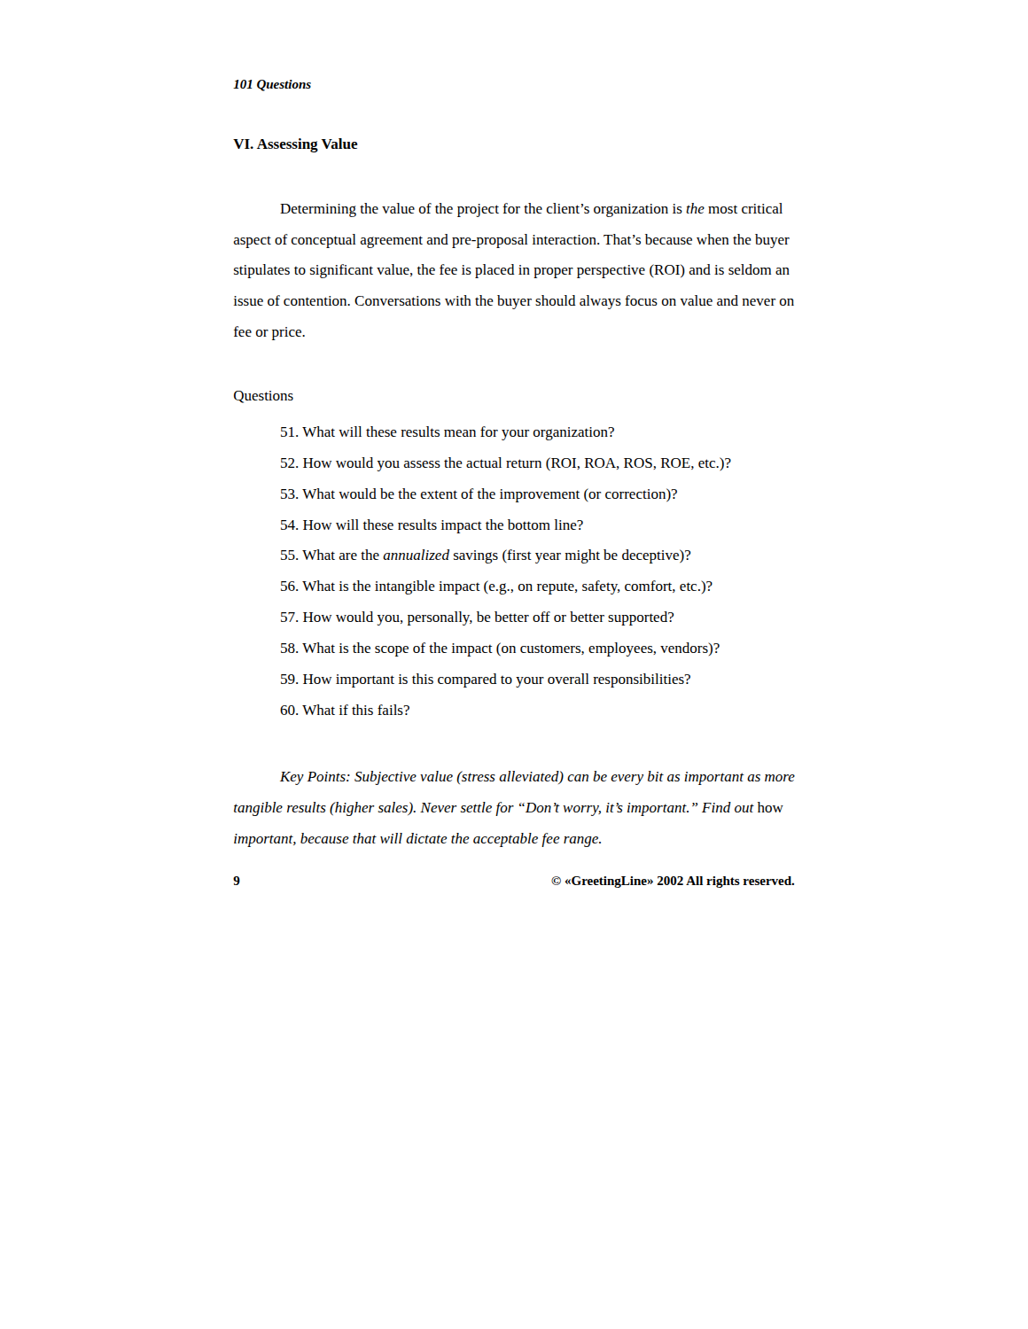101 Questions
VI. Assessing Value
Determining the value of the project for the client’s organization is the most critical aspect of conceptual agreement and pre-proposal interaction. That’s because when the buyer stipulates to significant value, the fee is placed in proper perspective (ROI) and is seldom an issue of contention. Conversations with the buyer should always focus on value and never on fee or price.
Questions
What will these results mean for your organization?
How would you assess the actual return (ROI, ROA, ROS, ROE, etc.)?
What would be the extent of the improvement (or correction)?
How will these results impact the bottom line?
What are the annualized savings (first year might be deceptive)?
What is the intangible impact (e.g., on repute, safety, comfort, etc.)?
How would you, personally, be better off or better supported?
What is the scope of the impact (on customers, employees, vendors)?
How important is this compared to your overall responsibilities?
What if this fails?
Key Points: Subjective value (stress alleviated) can be every bit as important as more tangible results (higher sales). Never settle for “Don’t worry, it’s important.” Find out how important, because that will dictate the acceptable fee range.
9 © «GreetingLine» 2002 All rights reserved.